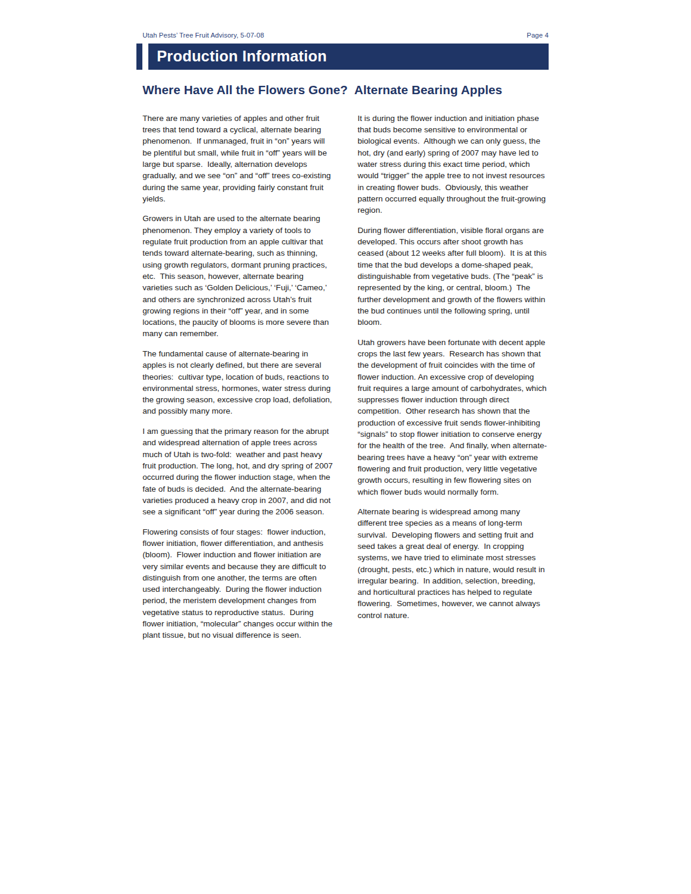Utah Pests’ Tree Fruit Advisory, 5-07-08
Page 4
Production Information
Where Have All the Flowers Gone? Alternate Bearing Apples
There are many varieties of apples and other fruit trees that tend toward a cyclical, alternate bearing phenomenon. If unmanaged, fruit in “on” years will be plentiful but small, while fruit in “off” years will be large but sparse. Ideally, alternation develops gradually, and we see “on” and “off” trees co-existing during the same year, providing fairly constant fruit yields.
Growers in Utah are used to the alternate bearing phenomenon. They employ a variety of tools to regulate fruit production from an apple cultivar that tends toward alternate-bearing, such as thinning, using growth regulators, dormant pruning practices, etc. This season, however, alternate bearing varieties such as ‘Golden Delicious,’ ‘Fuji,’ ‘Cameo,’ and others are synchronized across Utah’s fruit growing regions in their “off” year, and in some locations, the paucity of blooms is more severe than many can remember.
The fundamental cause of alternate-bearing in apples is not clearly defined, but there are several theories: cultivar type, location of buds, reactions to environmental stress, hormones, water stress during the growing season, excessive crop load, defoliation, and possibly many more.
I am guessing that the primary reason for the abrupt and widespread alternation of apple trees across much of Utah is two-fold: weather and past heavy fruit production. The long, hot, and dry spring of 2007 occurred during the flower induction stage, when the fate of buds is decided. And the alternate-bearing varieties produced a heavy crop in 2007, and did not see a significant “off” year during the 2006 season.
Flowering consists of four stages: flower induction, flower initiation, flower differentiation, and anthesis (bloom). Flower induction and flower initiation are very similar events and because they are difficult to distinguish from one another, the terms are often used interchangeably. During the flower induction period, the meristem development changes from vegetative status to reproductive status. During flower initiation, “molecular” changes occur within the plant tissue, but no visual difference is seen.
It is during the flower induction and initiation phase that buds become sensitive to environmental or biological events. Although we can only guess, the hot, dry (and early) spring of 2007 may have led to water stress during this exact time period, which would “trigger” the apple tree to not invest resources in creating flower buds. Obviously, this weather pattern occurred equally throughout the fruit-growing region.
During flower differentiation, visible floral organs are developed. This occurs after shoot growth has ceased (about 12 weeks after full bloom). It is at this time that the bud develops a dome-shaped peak, distinguishable from vegetative buds. (The “peak” is represented by the king, or central, bloom.) The further development and growth of the flowers within the bud continues until the following spring, until bloom.
Utah growers have been fortunate with decent apple crops the last few years. Research has shown that the development of fruit coincides with the time of flower induction. An excessive crop of developing fruit requires a large amount of carbohydrates, which suppresses flower induction through direct competition. Other research has shown that the production of excessive fruit sends flower-inhibiting “signals” to stop flower initiation to conserve energy for the health of the tree. And finally, when alternate-bearing trees have a heavy “on” year with extreme flowering and fruit production, very little vegetative growth occurs, resulting in few flowering sites on which flower buds would normally form.
Alternate bearing is widespread among many different tree species as a means of long-term survival. Developing flowers and setting fruit and seed takes a great deal of energy. In cropping systems, we have tried to eliminate most stresses (drought, pests, etc.) which in nature, would result in irregular bearing. In addition, selection, breeding, and horticultural practices has helped to regulate flowering. Sometimes, however, we cannot always control nature.